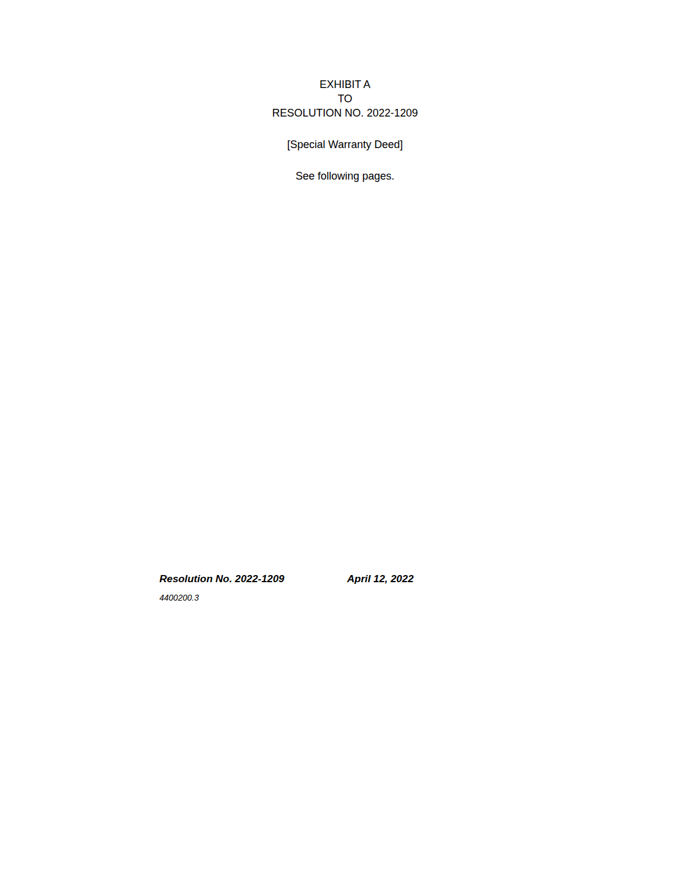EXHIBIT A
TO
RESOLUTION NO. 2022-1209
[Special Warranty Deed]
See following pages.
Resolution No. 2022-1209 April 12, 2022
4400200.3